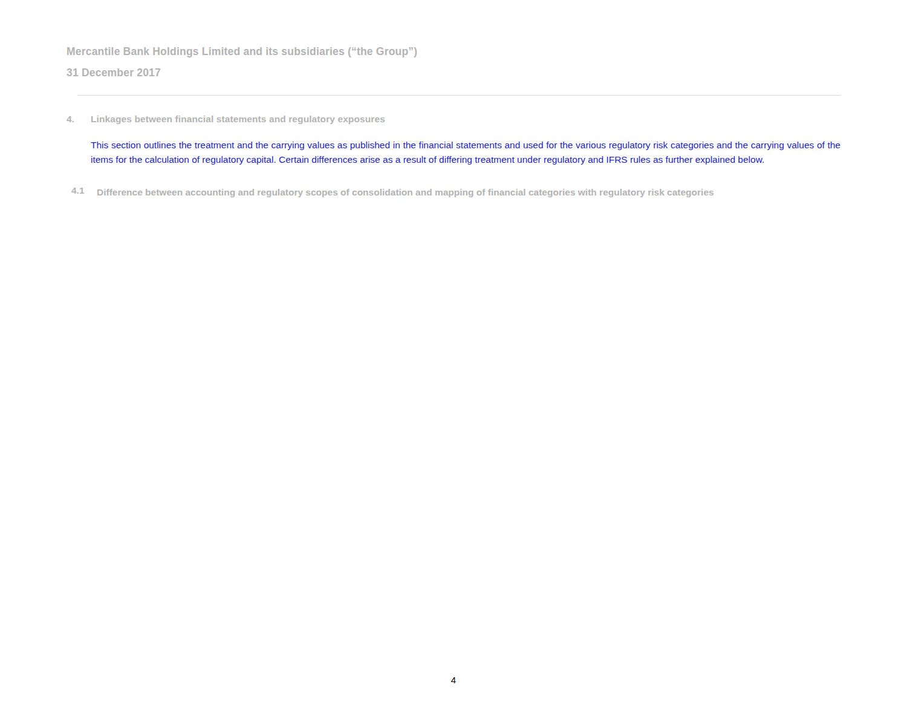Mercantile Bank Holdings Limited and its subsidiaries (“the Group”)
31 December 2017
4.
Linkages between financial statements and regulatory exposures
This section outlines the treatment and the carrying values as published in the financial statements and used for the various regulatory risk categories and the carrying values of the items for the calculation of regulatory capital. Certain differences arise as a result of differing treatment under regulatory and IFRS rules as further explained below.
4.1
Difference between accounting and regulatory scopes of consolidation and mapping of financial categories with regulatory risk categories
4